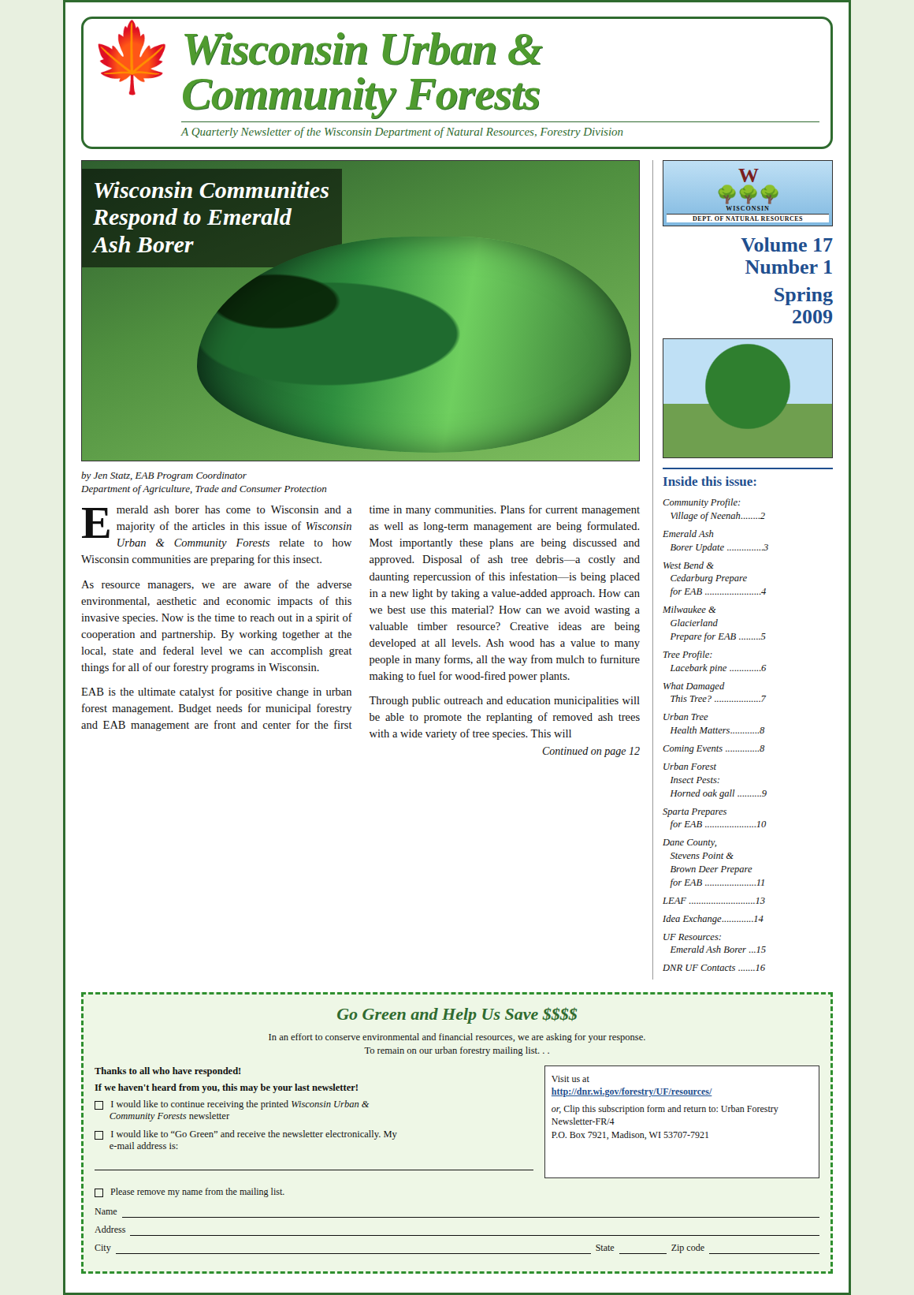🍁
Wisconsin Urban &
Community Forests
A Quarterly Newsletter of the Wisconsin Department of Natural Resources, Forestry Division
Wisconsin Communities
Respond to Emerald
Ash Borer
by Jen Statz, EAB Program Coordinator
Department of Agriculture, Trade and Consumer Protection
Emerald ash borer has come to Wisconsin and a majority of the articles in this issue of Wisconsin Urban & Community Forests relate to how Wisconsin communities are preparing for this insect.
As resource managers, we are aware of the adverse environmental, aesthetic and economic impacts of this invasive species. Now is the time to reach out in a spirit of cooperation and partnership. By working together at the local, state and federal level we can accomplish great things for all of our forestry programs in Wisconsin.
EAB is the ultimate catalyst for positive change in urban forest management. Budget needs for municipal forestry and EAB management are front and center for the first time in many communities. Plans for current management as well as long-term management are being formulated. Most importantly these plans are being discussed and approved. Disposal of ash tree debris—a costly and daunting repercussion of this infestation—is being placed in a new light by taking a value-added approach. How can we best use this material? How can we avoid wasting a valuable timber resource? Creative ideas are being developed at all levels. Ash wood has a value to many people in many forms, all the way from mulch to furniture making to fuel for wood-fired power plants.
Through public outreach and education municipalities will be able to promote the replanting of removed ash trees with a wide variety of tree species. This will
Continued on page 12
W
🌳🌳🌳
WISCONSIN
DEPT. OF NATURAL RESOURCES
Volume 17
Number 1 Spring
2009
Inside this issue:
Community Profile:
Village of Neenah........ 2
Emerald Ash
Borer Update ............... 3
West Bend &
Cedarburg Prepare
for EAB ....................... 4
Milwaukee &
Glacierland
Prepare for EAB ......... 5
Tree Profile:
Lacebark pine ............. 6
What Damaged
This Tree? ................... 7
Urban Tree
Health Matters............ 8
Coming Events .............. 8
Urban Forest
Insect Pests:
Horned oak gall .......... 9
Sparta Prepares
for EAB ..................... 10
Dane County,
Stevens Point &
Brown Deer Prepare
for EAB ..................... 11
LEAF ........................... 13
Idea Exchange............. 14
UF Resources:
Emerald Ash Borer ... 15
DNR UF Contacts ....... 16
Go Green and Help Us Save $$$$
In an effort to conserve environmental and financial resources, we are asking for your response.
To remain on our urban forestry mailing list. . .
Thanks to all who have responded!
If we haven't heard from you, this may be your last newsletter!
I would like to continue receiving the printed Wisconsin Urban &
Community Forests newsletter
I would like to “Go Green” and receive the newsletter electronically. My
e-mail address is:
Visit us at
http://dnr.wi.gov/forestry/UF/resources/
or, Clip this subscription form and return to: Urban Forestry Newsletter-FR/4
P.O. Box 7921, Madison, WI 53707-7921
Please remove my name from the mailing list.
Name
Address
City State Zip code